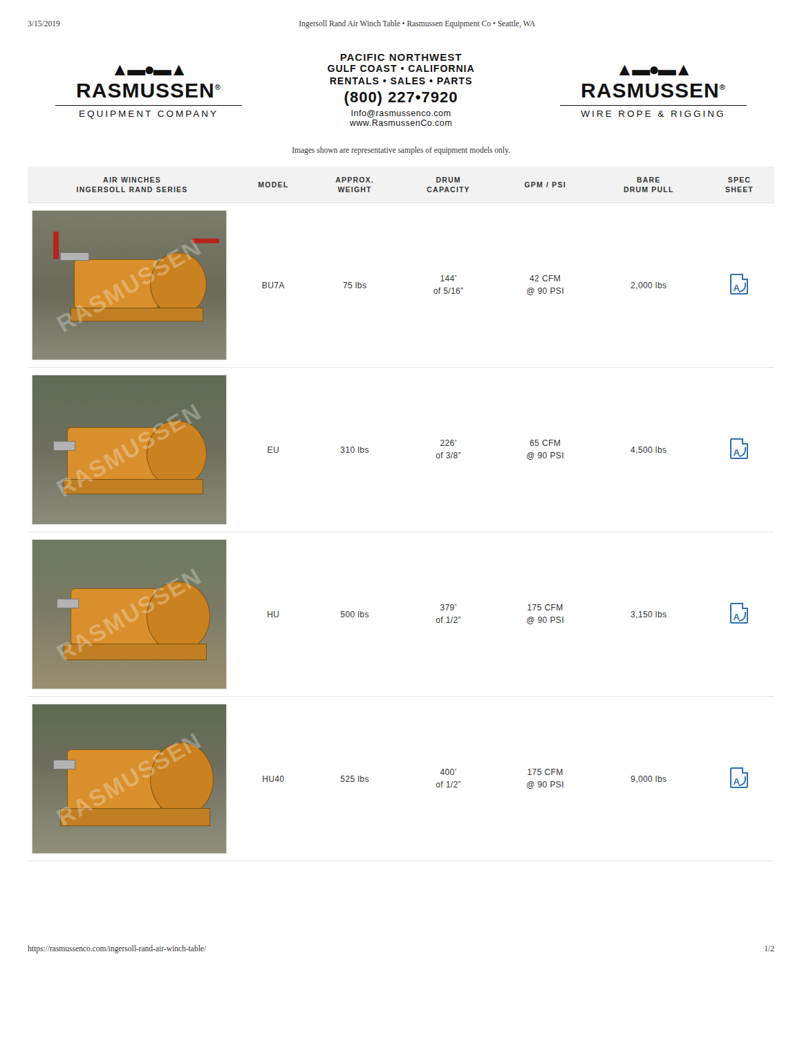3/15/2019
Ingersoll Rand Air Winch Table • Rasmussen Equipment Co • Seattle, WA
▲▬●▬▲
RASMUSSEN®
EQUIPMENT COMPANY
PACIFIC NORTHWEST
GULF COAST • CALIFORNIA
RENTALS • SALES • PARTS
(800) 227•7920
Info@rasmussenco.com
www.RasmussenCo.com
▲▬●▬▲
RASMUSSEN®
WIRE ROPE & RIGGING
Images shown are representative samples of equipment models only.
| AIR WINCHES INGERSOLL RAND SERIES | MODEL | APPROX. WEIGHT | DRUM CAPACITY | GPM / PSI | BARE DRUM PULL | SPEC SHEET |
| --- | --- | --- | --- | --- | --- | --- |
| RASMUSSEN | BU7A | 75 lbs | 144’ of 5/16” | 42 CFM @ 90 PSI | 2,000 lbs | A |
| RASMUSSEN | EU | 310 lbs | 226’ of 3/8” | 65 CFM @ 90 PSI | 4,500 lbs | A |
| RASMUSSEN | HU | 500 lbs | 379’ of 1/2” | 175 CFM @ 90 PSI | 3,150 lbs | A |
| RASMUSSEN | HU40 | 525 lbs | 400’ of 1/2” | 175 CFM @ 90 PSI | 9,000 lbs | A |
https://rasmussenco.com/ingersoll-rand-air-winch-table/
1/2